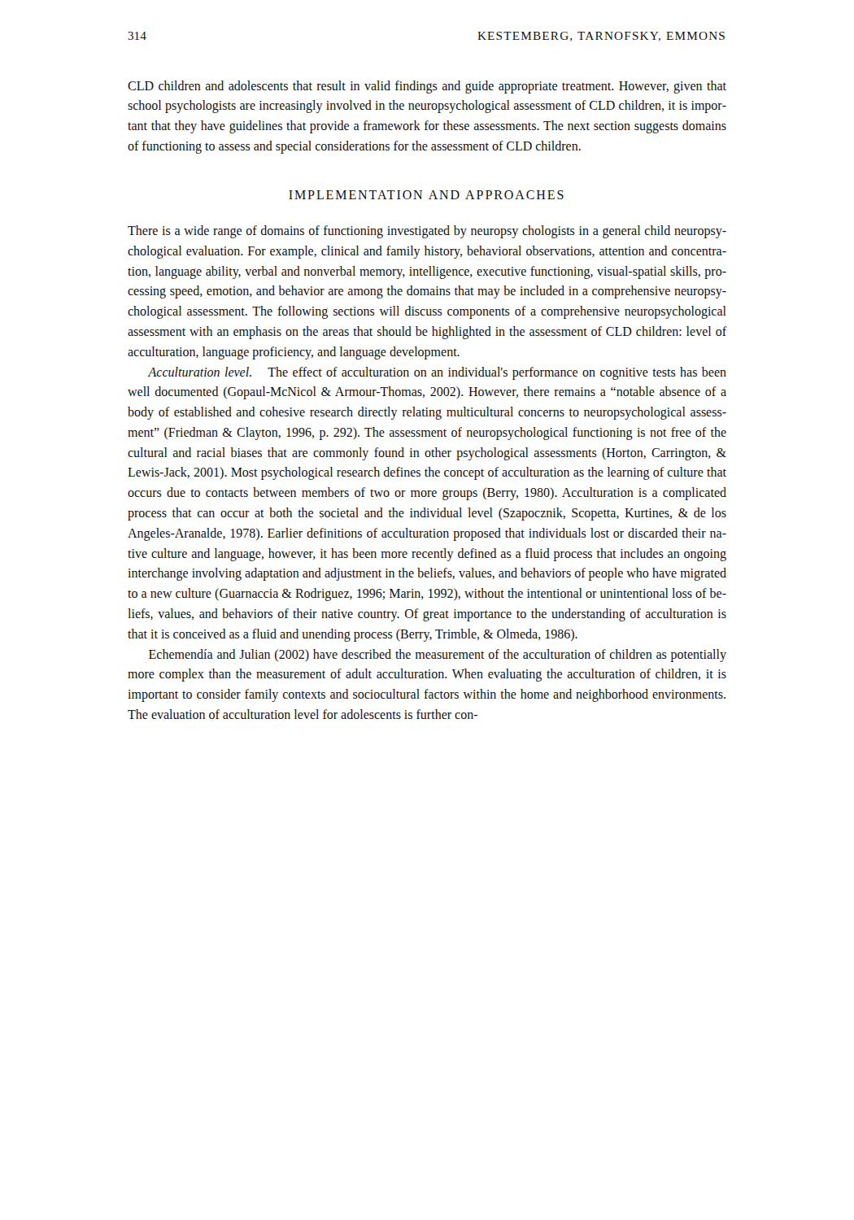314 Kestemberg, Tarnofsky, Emmons
CLD children and adolescents that result in valid findings and guide appropriate treatment. However, given that school psychologists are increasingly involved in the neuropsychological assessment of CLD children, it is important that they have guidelines that provide a framework for these assessments. The next section suggests domains of functioning to assess and special considerations for the assessment of CLD children.
Implementation and Approaches
There is a wide range of domains of functioning investigated by neuropsy chologists in a general child neuropsychological evaluation. For example, clinical and family history, behavioral observations, attention and concentration, language ability, verbal and nonverbal memory, intelligence, executive functioning, visual-spatial skills, processing speed, emotion, and behavior are among the domains that may be included in a comprehensive neuropsychological assessment. The following sections will discuss components of a comprehensive neuropsychological assessment with an emphasis on the areas that should be highlighted in the assessment of CLD children: level of acculturation, language proficiency, and language development.
Acculturation level. The effect of acculturation on an individual's performance on cognitive tests has been well documented (Gopaul-McNicol & Armour-Thomas, 2002). However, there remains a “notable absence of a body of established and cohesive research directly relating multicultural concerns to neuropsychological assessment” (Friedman & Clayton, 1996, p. 292). The assessment of neuropsychological functioning is not free of the cultural and racial biases that are commonly found in other psychological assessments (Horton, Carrington, & Lewis-Jack, 2001). Most psychological research defines the concept of acculturation as the learning of culture that occurs due to contacts between members of two or more groups (Berry, 1980). Acculturation is a complicated process that can occur at both the societal and the individual level (Szapocznik, Scopetta, Kurtines, & de los Angeles-Aranalde, 1978). Earlier definitions of acculturation proposed that individuals lost or discarded their native culture and language, however, it has been more recently defined as a fluid process that includes an ongoing interchange involving adaptation and adjustment in the beliefs, values, and behaviors of people who have migrated to a new culture (Guarnaccia & Rodriguez, 1996; Marin, 1992), without the intentional or unintentional loss of beliefs, values, and behaviors of their native country. Of great importance to the understanding of acculturation is that it is conceived as a fluid and unending process (Berry, Trimble, & Olmeda, 1986).
Echemendía and Julian (2002) have described the measurement of the acculturation of children as potentially more complex than the measurement of adult acculturation. When evaluating the acculturation of children, it is important to consider family contexts and sociocultural factors within the home and neighborhood environments. The evaluation of acculturation level for adolescents is further con-